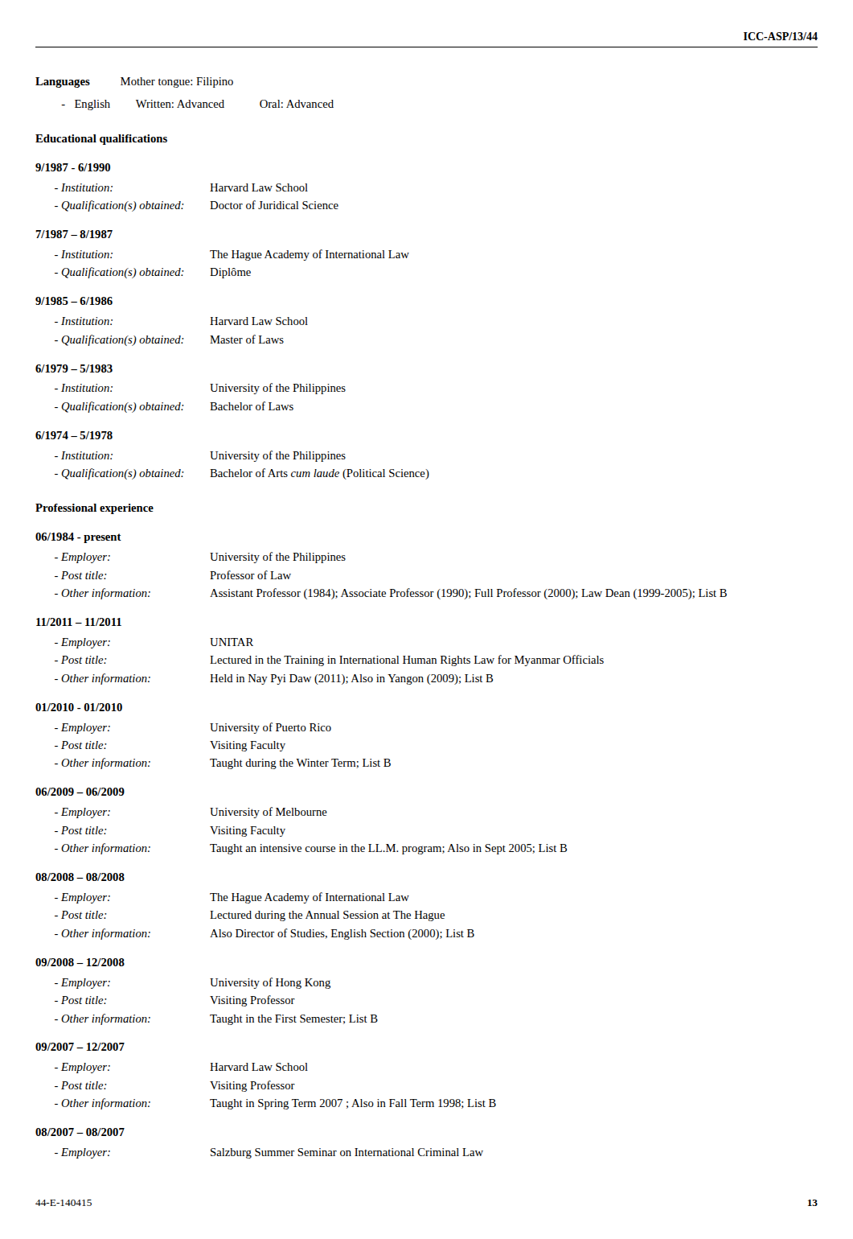ICC-ASP/13/44
Languages Mother tongue: Filipino
-English Written: Advanced Oral: Advanced
Educational qualifications
9/1987 - 6/1990
- Institution:
Harvard Law School
- Qualification(s) obtained:
Doctor of Juridical Science
7/1987 – 8/1987
- Institution:
The Hague Academy of International Law
- Qualification(s) obtained:
Diplôme
9/1985 – 6/1986
- Institution:
Harvard Law School
- Qualification(s) obtained:
Master of Laws
6/1979 – 5/1983
- Institution:
University of the Philippines
- Qualification(s) obtained:
Bachelor of Laws
6/1974 – 5/1978
- Institution:
University of the Philippines
- Qualification(s) obtained:
Bachelor of Arts cum laude (Political Science)
Professional experience
06/1984 - present
- Employer:
University of the Philippines
- Post title:
Professor of Law
- Other information:
Assistant Professor (1984); Associate Professor (1990); Full Professor (2000); Law Dean (1999-2005); List B
11/2011 – 11/2011
- Employer:
UNITAR
- Post title:
Lectured in the Training in International Human Rights Law for Myanmar Officials
- Other information:
Held in Nay Pyi Daw (2011); Also in Yangon (2009); List B
01/2010 - 01/2010
- Employer:
University of Puerto Rico
- Post title:
Visiting Faculty
- Other information:
Taught during the Winter Term; List B
06/2009 – 06/2009
- Employer:
University of Melbourne
- Post title:
Visiting Faculty
- Other information:
Taught an intensive course in the LL.M. program; Also in Sept 2005; List B
08/2008 – 08/2008
- Employer:
The Hague Academy of International Law
- Post title:
Lectured during the Annual Session at The Hague
- Other information:
Also Director of Studies, English Section (2000); List B
09/2008 – 12/2008
- Employer:
University of Hong Kong
- Post title:
Visiting Professor
- Other information:
Taught in the First Semester; List B
09/2007 – 12/2007
- Employer:
Harvard Law School
- Post title:
Visiting Professor
- Other information:
Taught in Spring Term 2007 ; Also in Fall Term 1998; List B
08/2007 – 08/2007
- Employer:
Salzburg Summer Seminar on International Criminal Law
44-E-140415
13